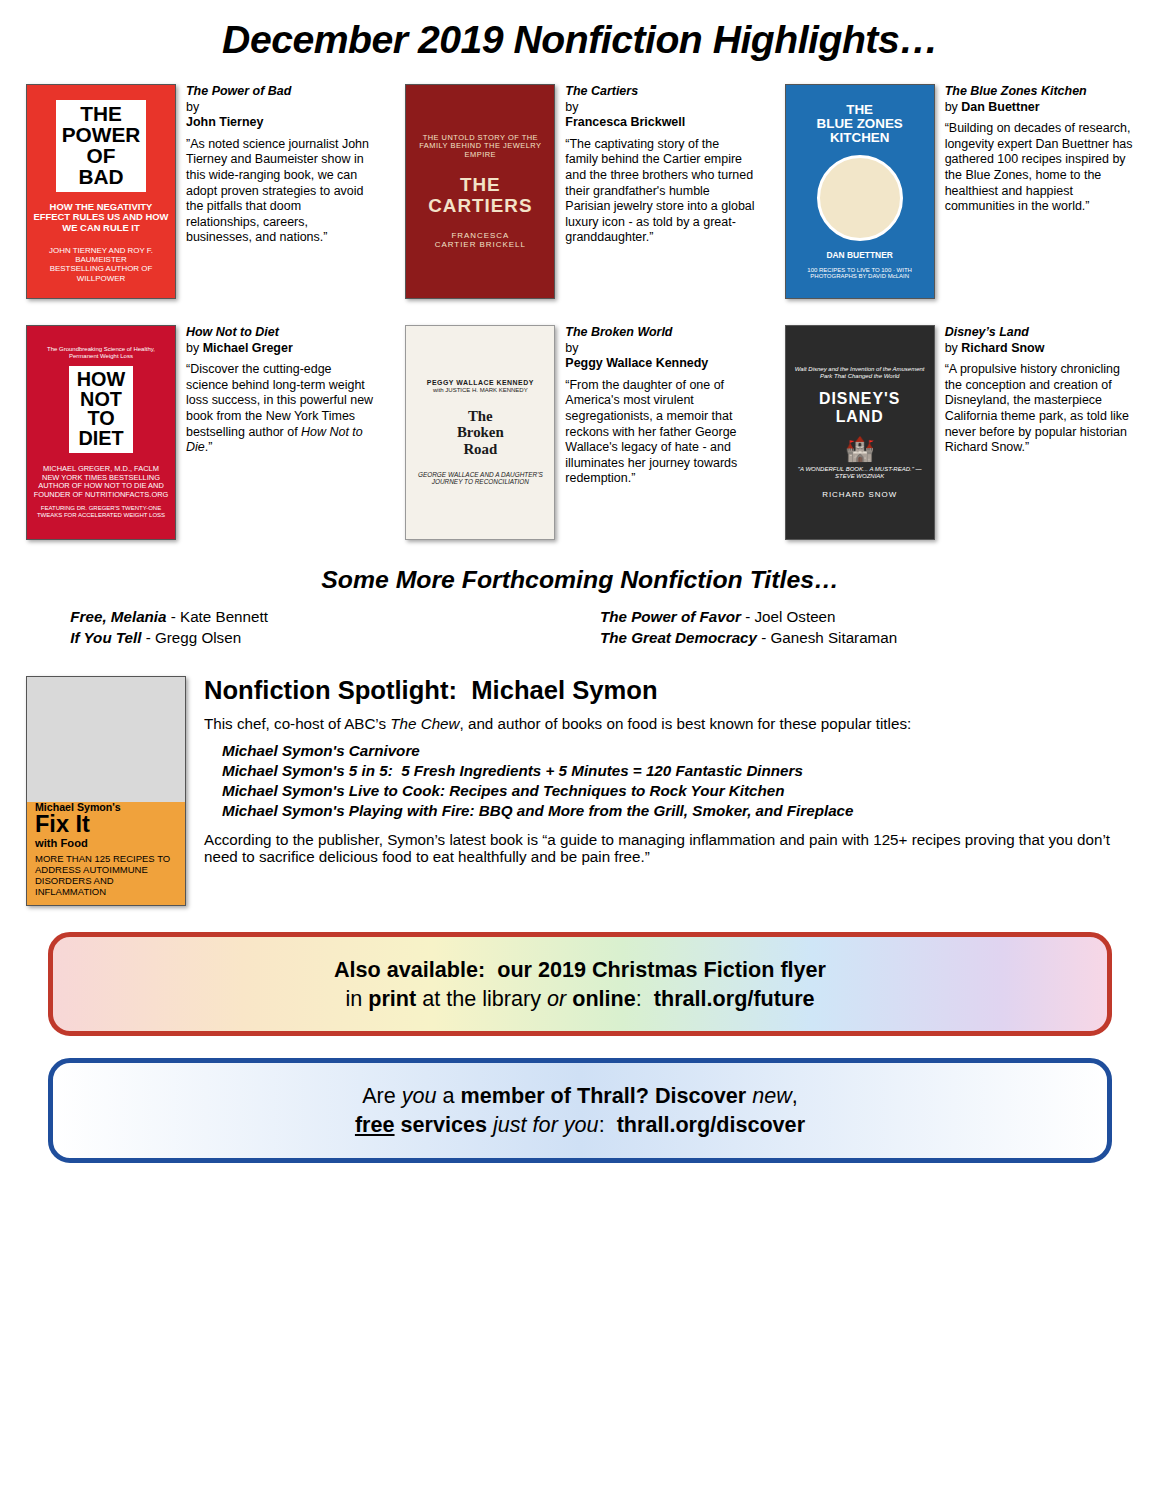December 2019 Nonfiction Highlights…
THE
POWER
OF
BAD
HOW THE NEGATIVITY EFFECT RULES US AND HOW WE CAN RULE IT
JOHN TIERNEY AND ROY F. BAUMEISTER
BESTSELLING AUTHOR OF WILLPOWER
The Power of Bad by John Tierney ”As noted science journalist John Tierney and Baumeister show in this wide-ranging book, we can adopt proven strategies to avoid the pitfalls that doom relationships, careers, businesses, and nations.”
THE UNTOLD STORY OF THE FAMILY BEHIND THE JEWELRY EMPIRE
THE
CARTIERS
FRANCESCA
CARTIER BRICKELL
The Cartiers by Francesca Brickwell “The captivating story of the family behind the Cartier empire and the three brothers who turned their grandfather's humble Parisian jewelry store into a global luxury icon - as told by a great-granddaughter.”
THE
BLUE ZONES
KITCHEN
DAN BUETTNER
100 RECIPES TO LIVE TO 100 · WITH PHOTOGRAPHS BY DAVID McLAIN
The Blue Zones Kitchen by Dan Buettner “Building on decades of research, longevity expert Dan Buettner has gathered 100 recipes inspired by the Blue Zones, home to the healthiest and happiest communities in the world.”
The Groundbreaking Science of Healthy, Permanent Weight Loss
HOW
NOT
TO
DIET
MICHAEL GREGER, M.D., FACLM
NEW YORK TIMES BESTSELLING AUTHOR OF HOW NOT TO DIE AND FOUNDER OF NUTRITIONFACTS.ORG
FEATURING DR. GREGER'S TWENTY-ONE TWEAKS FOR ACCELERATED WEIGHT LOSS
How Not to Diet by Michael Greger “Discover the cutting-edge science behind long-term weight loss success, in this powerful new book from the New York Times bestselling author of How Not to Die.”
PEGGY WALLACE KENNEDY
with JUSTICE H. MARK KENNEDY
The
Broken
Road
GEORGE WALLACE AND A DAUGHTER'S JOURNEY TO RECONCILIATION
The Broken World by Peggy Wallace Kennedy “From the daughter of one of America's most virulent segregationists, a memoir that reckons with her father George Wallace's legacy of hate - and illuminates her journey towards redemption.”
Walt Disney and the Invention of the Amusement Park That Changed the World
DISNEY'S
LAND
🏰
"A WONDERFUL BOOK... A MUST-READ." —STEVE WOZNIAK
RICHARD SNOW
Disney’s Land by Richard Snow “A propulsive history chronicling the conception and creation of Disneyland, the masterpiece California theme park, as told like never before by popular historian Richard Snow.”
Some More Forthcoming Nonfiction Titles…
Free, Melania - Kate Bennett
The Power of Favor - Joel Osteen
If You Tell - Gregg Olsen
The Great Democracy - Ganesh Sitaraman
Michael Symon's
Fix It
with Food
MORE THAN 125 RECIPES TO ADDRESS AUTOIMMUNE DISORDERS AND INFLAMMATION
Nonfiction Spotlight: Michael Symon
This chef, co-host of ABC’s The Chew, and author of books on food is best known for these popular titles:
Michael Symon's Carnivore
Michael Symon's 5 in 5: 5 Fresh Ingredients + 5 Minutes = 120 Fantastic Dinners
Michael Symon's Live to Cook: Recipes and Techniques to Rock Your Kitchen
Michael Symon's Playing with Fire: BBQ and More from the Grill, Smoker, and Fireplace
According to the publisher, Symon’s latest book is “a guide to managing inflammation and pain with 125+ recipes proving that you don’t need to sacrifice delicious food to eat healthfully and be pain free.”
Also available: our 2019 Christmas Fiction flyer
in print at the library or online: thrall.org/future
Are you a member of Thrall? Discover new,
free services just for you: thrall.org/discover